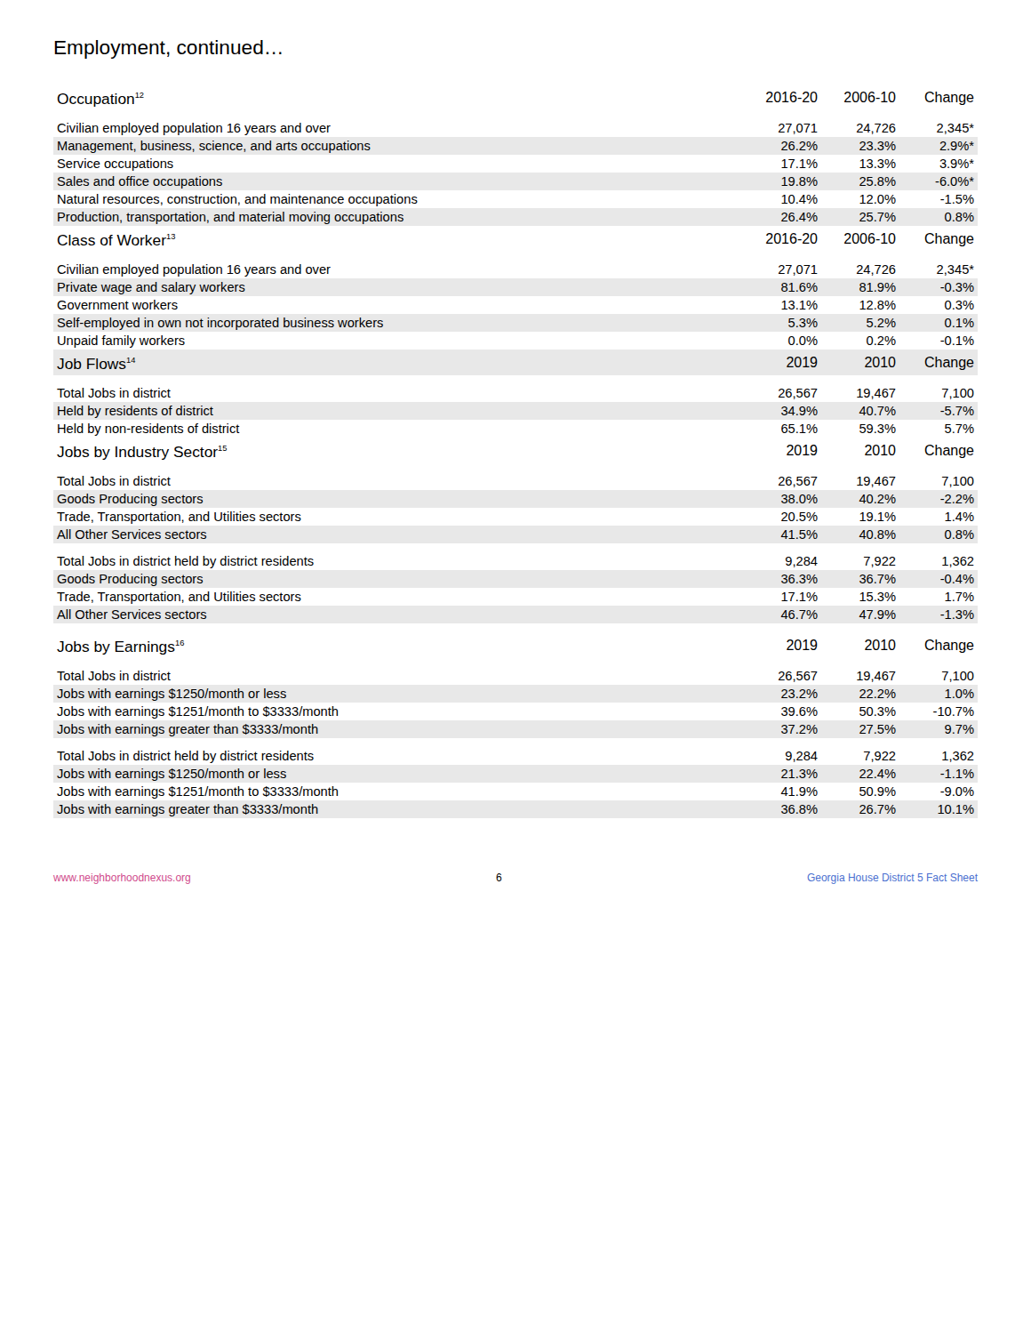Employment, continued…
| Occupation 12 | 2016-20 | 2006-10 | Change |
| Civilian employed population 16 years and over | 27,071 | 24,726 | 2,345* |
| Management, business, science, and arts occupations | 26.2% | 23.3% | 2.9%* |
| Service occupations | 17.1% | 13.3% | 3.9%* |
| Sales and office occupations | 19.8% | 25.8% | -6.0%* |
| Natural resources, construction, and maintenance occupations | 10.4% | 12.0% | -1.5% |
| Production, transportation, and material moving occupations | 26.4% | 25.7% | 0.8% |
| Class of Worker 13 | 2016-20 | 2006-10 | Change |
| Civilian employed population 16 years and over | 27,071 | 24,726 | 2,345* |
| Private wage and salary workers | 81.6% | 81.9% | -0.3% |
| Government workers | 13.1% | 12.8% | 0.3% |
| Self-employed in own not incorporated business workers | 5.3% | 5.2% | 0.1% |
| Unpaid family workers | 0.0% | 0.2% | -0.1% |
| Job Flows 14 | 2019 | 2010 | Change |
| Total Jobs in district | 26,567 | 19,467 | 7,100 |
| Held by residents of district | 34.9% | 40.7% | -5.7% |
| Held by non-residents of district | 65.1% | 59.3% | 5.7% |
| Jobs by Industry Sector 15 | 2019 | 2010 | Change |
| Total Jobs in district | 26,567 | 19,467 | 7,100 |
| Goods Producing sectors | 38.0% | 40.2% | -2.2% |
| Trade, Transportation, and Utilities sectors | 20.5% | 19.1% | 1.4% |
| All Other Services sectors | 41.5% | 40.8% | 0.8% |
| Total Jobs in district held by district residents | 9,284 | 7,922 | 1,362 |
| Goods Producing sectors | 36.3% | 36.7% | -0.4% |
| Trade, Transportation, and Utilities sectors | 17.1% | 15.3% | 1.7% |
| All Other Services sectors | 46.7% | 47.9% | -1.3% |
| Jobs by Earnings 16 | 2019 | 2010 | Change |
| Total Jobs in district | 26,567 | 19,467 | 7,100 |
| Jobs with earnings $1250/month or less | 23.2% | 22.2% | 1.0% |
| Jobs with earnings $1251/month to $3333/month | 39.6% | 50.3% | -10.7% |
| Jobs with earnings greater than $3333/month | 37.2% | 27.5% | 9.7% |
| Total Jobs in district held by district residents | 9,284 | 7,922 | 1,362 |
| Jobs with earnings $1250/month or less | 21.3% | 22.4% | -1.1% |
| Jobs with earnings $1251/month to $3333/month | 41.9% | 50.9% | -9.0% |
| Jobs with earnings greater than $3333/month | 36.8% | 26.7% | 10.1% |
www.neighborhoodnexus.org 6 Georgia House District 5 Fact Sheet